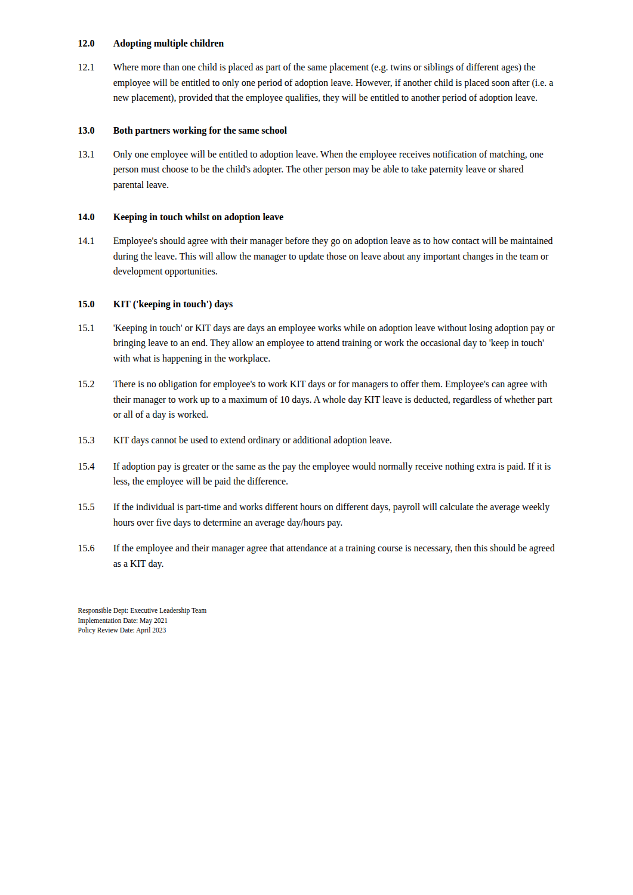12.0
Adopting multiple children
12.1
Where more than one child is placed as part of the same placement (e.g. twins or siblings of different ages) the employee will be entitled to only one period of adoption leave. However, if another child is placed soon after (i.e. a new placement), provided that the employee qualifies, they will be entitled to another period of adoption leave.
13.0
Both partners working for the same school
13.1
Only one employee will be entitled to adoption leave. When the employee receives notification of matching, one person must choose to be the child's adopter. The other person may be able to take paternity leave or shared parental leave.
14.0
Keeping in touch whilst on adoption leave
14.1
Employee's should agree with their manager before they go on adoption leave as to how contact will be maintained during the leave. This will allow the manager to update those on leave about any important changes in the team or development opportunities.
15.0
KIT ('keeping in touch') days
15.1
'Keeping in touch' or KIT days are days an employee works while on adoption leave without losing adoption pay or bringing leave to an end. They allow an employee to attend training or work the occasional day to 'keep in touch' with what is happening in the workplace.
15.2
There is no obligation for employee's to work KIT days or for managers to offer them. Employee's can agree with their manager to work up to a maximum of 10 days. A whole day KIT leave is deducted, regardless of whether part or all of a day is worked.
15.3
KIT days cannot be used to extend ordinary or additional adoption leave.
15.4
If adoption pay is greater or the same as the pay the employee would normally receive nothing extra is paid. If it is less, the employee will be paid the difference.
15.5
If the individual is part-time and works different hours on different days, payroll will calculate the average weekly hours over five days to determine an average day/hours pay.
15.6
If the employee and their manager agree that attendance at a training course is necessary, then this should be agreed as a KIT day.
Responsible Dept: Executive Leadership Team
Implementation Date: May 2021
Policy Review Date: April 2023